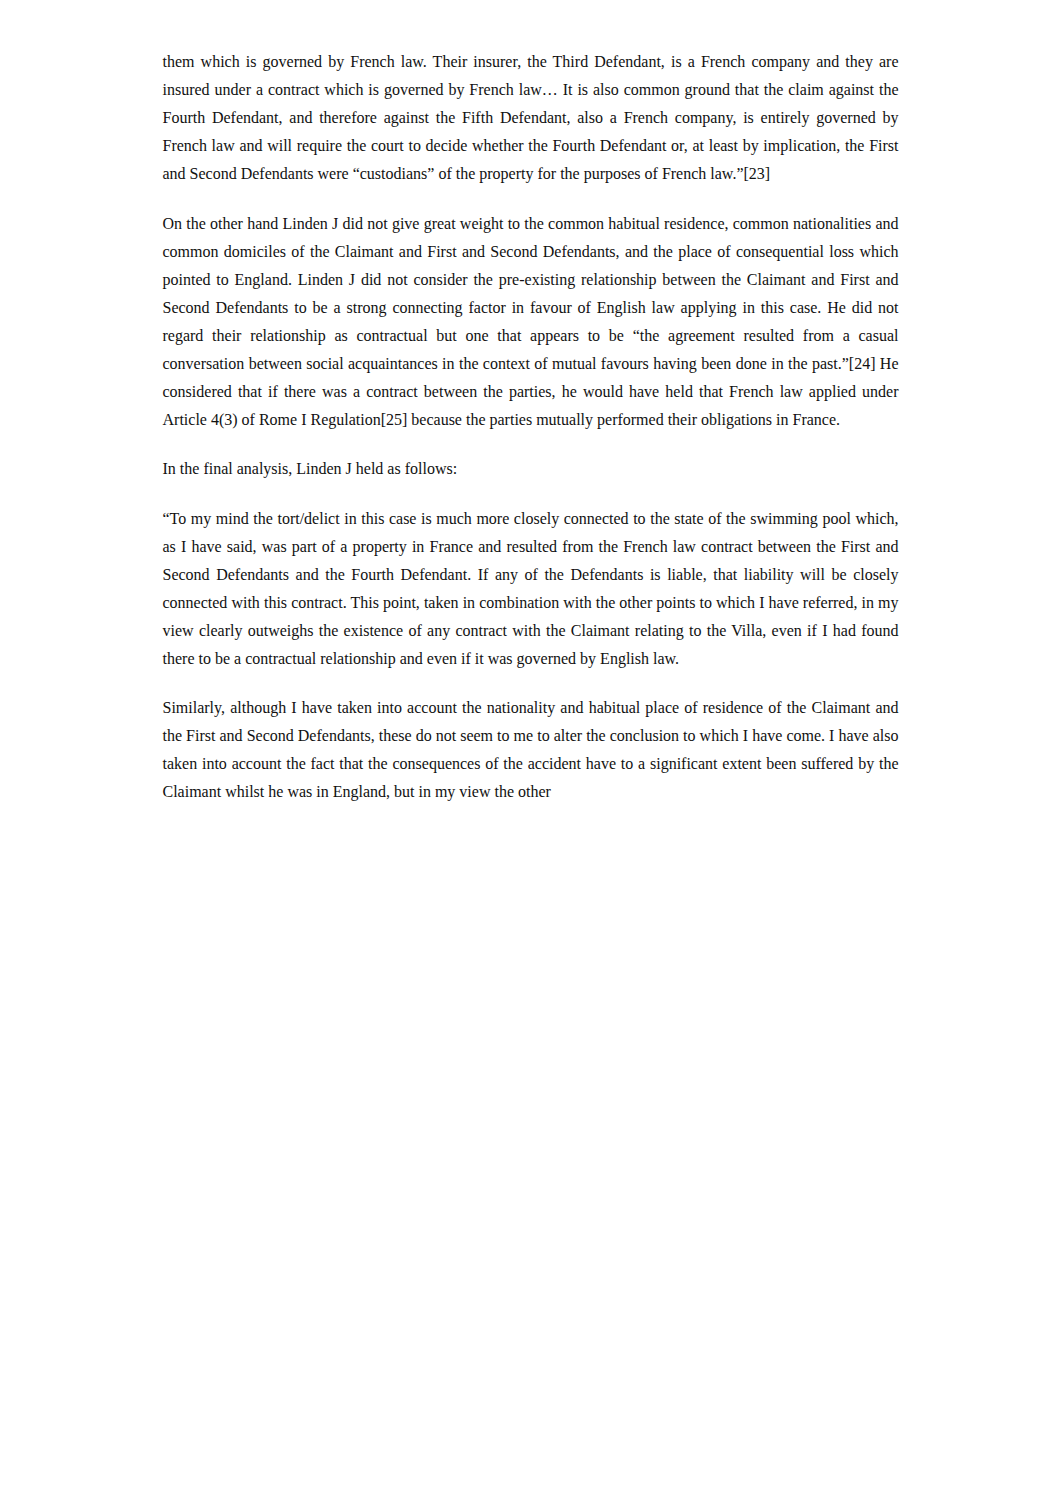them which is governed by French law. Their insurer, the Third Defendant, is a French company and they are insured under a contract which is governed by French law… It is also common ground that the claim against the Fourth Defendant, and therefore against the Fifth Defendant, also a French company, is entirely governed by French law and will require the court to decide whether the Fourth Defendant or, at least by implication, the First and Second Defendants were “custodians” of the property for the purposes of French law.”[23]
On the other hand Linden J did not give great weight to the common habitual residence, common nationalities and common domiciles of the Claimant and First and Second Defendants, and the place of consequential loss which pointed to England. Linden J did not consider the pre-existing relationship between the Claimant and First and Second Defendants to be a strong connecting factor in favour of English law applying in this case. He did not regard their relationship as contractual but one that appears to be “the agreement resulted from a casual conversation between social acquaintances in the context of mutual favours having been done in the past.”[24] He considered that if there was a contract between the parties, he would have held that French law applied under Article 4(3) of Rome I Regulation[25] because the parties mutually performed their obligations in France.
In the final analysis, Linden J held as follows:
“To my mind the tort/delict in this case is much more closely connected to the state of the swimming pool which, as I have said, was part of a property in France and resulted from the French law contract between the First and Second Defendants and the Fourth Defendant. If any of the Defendants is liable, that liability will be closely connected with this contract. This point, taken in combination with the other points to which I have referred, in my view clearly outweighs the existence of any contract with the Claimant relating to the Villa, even if I had found there to be a contractual relationship and even if it was governed by English law.
Similarly, although I have taken into account the nationality and habitual place of residence of the Claimant and the First and Second Defendants, these do not seem to me to alter the conclusion to which I have come. I have also taken into account the fact that the consequences of the accident have to a significant extent been suffered by the Claimant whilst he was in England, but in my view the other